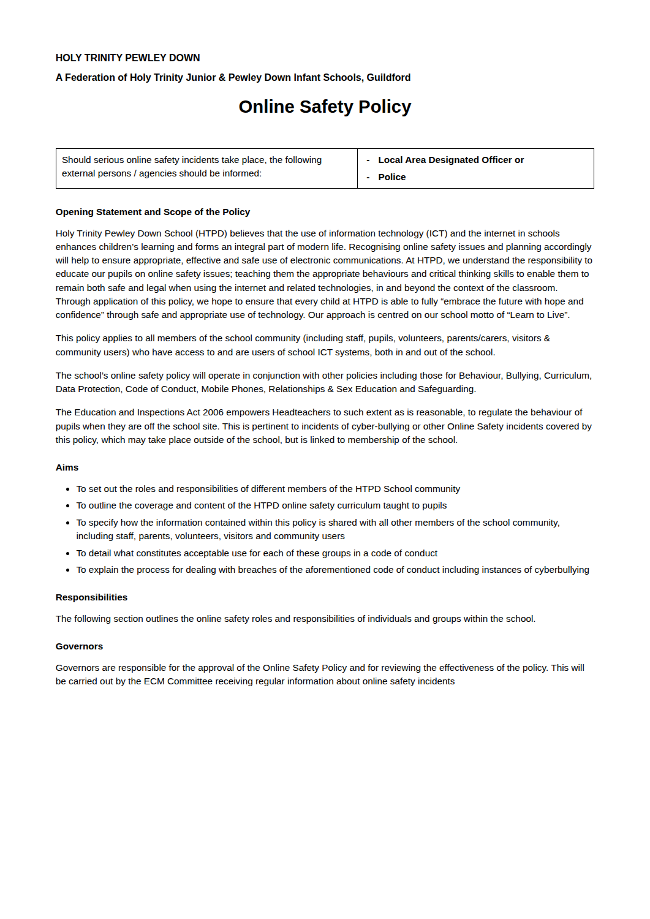HOLY TRINITY PEWLEY DOWN
A Federation of Holy Trinity Junior & Pewley Down Infant Schools, Guildford
Online Safety Policy
| Should serious online safety incidents take place, the following external persons / agencies should be informed: | Local Area Designated Officer or Police |
Opening Statement and Scope of the Policy
Holy Trinity Pewley Down School (HTPD) believes that the use of information technology (ICT) and the internet in schools enhances children’s learning and forms an integral part of modern life. Recognising online safety issues and planning accordingly will help to ensure appropriate, effective and safe use of electronic communications. At HTPD, we understand the responsibility to educate our pupils on online safety issues; teaching them the appropriate behaviours and critical thinking skills to enable them to remain both safe and legal when using the internet and related technologies, in and beyond the context of the classroom. Through application of this policy, we hope to ensure that every child at HTPD is able to fully “embrace the future with hope and confidence” through safe and appropriate use of technology. Our approach is centred on our school motto of “Learn to Live”.
This policy applies to all members of the school community (including staff, pupils, volunteers, parents/carers, visitors & community users) who have access to and are users of school ICT systems, both in and out of the school.
The school’s online safety policy will operate in conjunction with other policies including those for Behaviour, Bullying, Curriculum, Data Protection, Code of Conduct, Mobile Phones, Relationships & Sex Education and Safeguarding.
The Education and Inspections Act 2006 empowers Headteachers to such extent as is reasonable, to regulate the behaviour of pupils when they are off the school site. This is pertinent to incidents of cyber-bullying or other Online Safety incidents covered by this policy, which may take place outside of the school, but is linked to membership of the school.
Aims
To set out the roles and responsibilities of different members of the HTPD School community
To outline the coverage and content of the HTPD online safety curriculum taught to pupils
To specify how the information contained within this policy is shared with all other members of the school community, including staff, parents, volunteers, visitors and community users
To detail what constitutes acceptable use for each of these groups in a code of conduct
To explain the process for dealing with breaches of the aforementioned code of conduct including instances of cyberbullying
Responsibilities
The following section outlines the online safety roles and responsibilities of individuals and groups within the school.
Governors
Governors are responsible for the approval of the Online Safety Policy and for reviewing the effectiveness of the policy. This will be carried out by the ECM Committee receiving regular information about online safety incidents